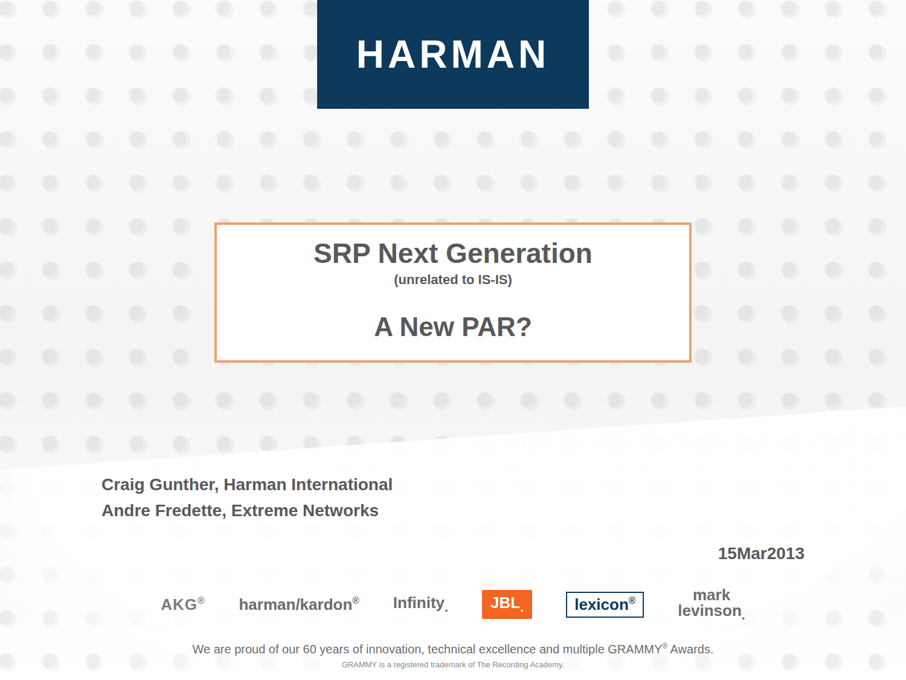HARMAN
SRP Next Generation
(unrelated to IS-IS)
A New PAR?
Craig Gunther, Harman International
Andre Fredette, Extreme Networks
15Mar2013
AKG® harman/kardon® Infinity. JBL. lexicon® mark
levinson.
We are proud of our 60 years of innovation, technical excellence and multiple GRAMMY® Awards.
GRAMMY is a registered trademark of The Recording Academy.